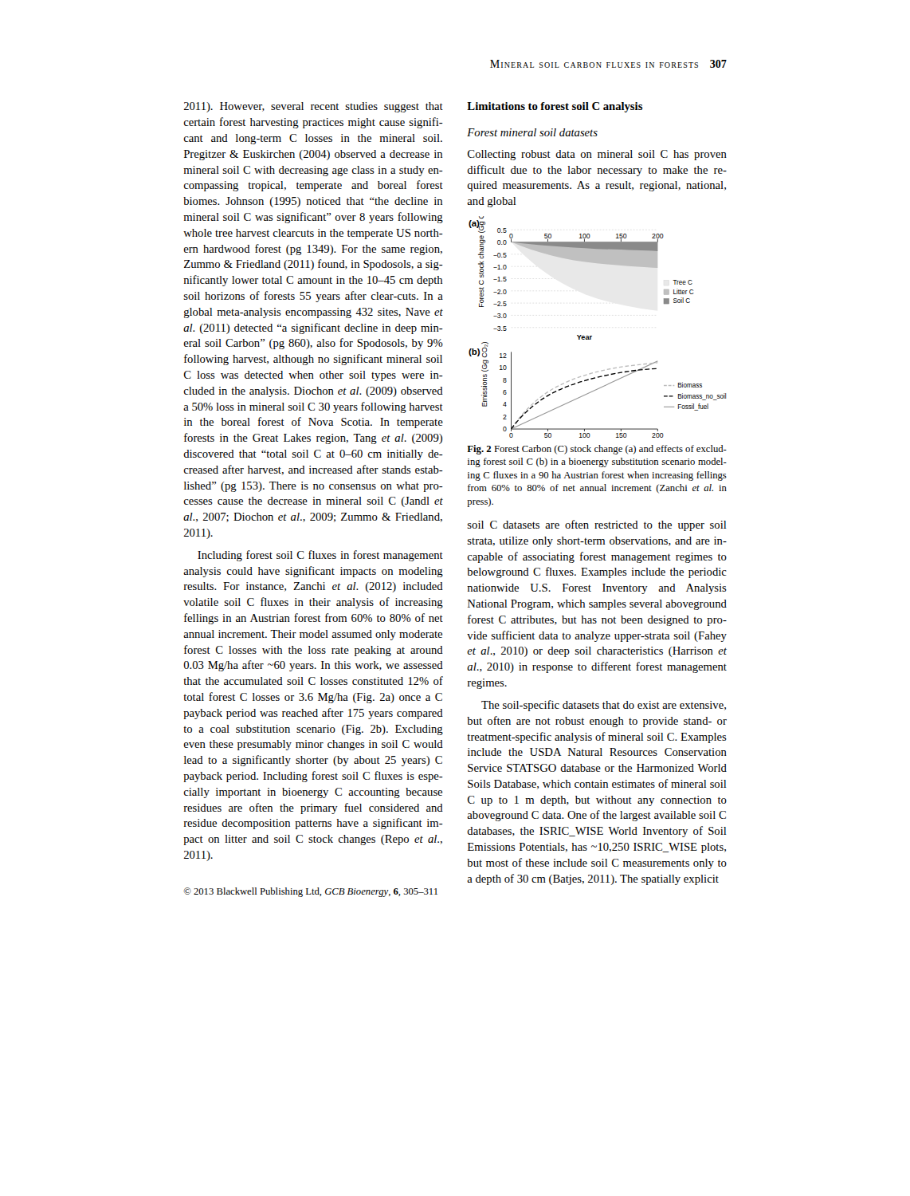Mineral soil carbon fluxes in forests 307
2011). However, several recent studies suggest that certain forest harvesting practices might cause significant and long-term C losses in the mineral soil. Pregitzer & Euskirchen (2004) observed a decrease in mineral soil C with decreasing age class in a study encompassing tropical, temperate and boreal forest biomes. Johnson (1995) noticed that “the decline in mineral soil C was significant” over 8 years following whole tree harvest clearcuts in the temperate US northern hardwood forest (pg 1349). For the same region, Zummo & Friedland (2011) found, in Spodosols, a significantly lower total C amount in the 10–45 cm depth soil horizons of forests 55 years after clear-cuts. In a global meta-analysis encompassing 432 sites, Nave et al. (2011) detected “a significant decline in deep mineral soil Carbon” (pg 860), also for Spodosols, by 9% following harvest, although no significant mineral soil C loss was detected when other soil types were included in the analysis. Diochon et al. (2009) observed a 50% loss in mineral soil C 30 years following harvest in the boreal forest of Nova Scotia. In temperate forests in the Great Lakes region, Tang et al. (2009) discovered that “total soil C at 0–60 cm initially decreased after harvest, and increased after stands established” (pg 153). There is no consensus on what processes cause the decrease in mineral soil C (Jandl et al., 2007; Diochon et al., 2009; Zummo & Friedland, 2011).
Including forest soil C fluxes in forest management analysis could have significant impacts on modeling results. For instance, Zanchi et al. (2012) included volatile soil C fluxes in their analysis of increasing fellings in an Austrian forest from 60% to 80% of net annual increment. Their model assumed only moderate forest C losses with the loss rate peaking at around 0.03 Mg/ha after ~60 years. In this work, we assessed that the accumulated soil C losses constituted 12% of total forest C losses or 3.6 Mg/ha (Fig. 2a) once a C payback period was reached after 175 years compared to a coal substitution scenario (Fig. 2b). Excluding even these presumably minor changes in soil C would lead to a significantly shorter (by about 25 years) C payback period. Including forest soil C fluxes is especially important in bioenergy C accounting because residues are often the primary fuel considered and residue decomposition patterns have a significant impact on litter and soil C stock changes (Repo et al., 2011).
Limitations to forest soil C analysis
Forest mineral soil datasets
Collecting robust data on mineral soil C has proven difficult due to the labor necessary to make the required measurements. As a result, regional, national, and global
(a) 0.5 0.0 −0.5 −1.0 −1.5 −2.0 −2.5 −3.0 −3.5 Forest C stock change (Gg C) 0 50 100 150 200 Tree C Litter C Soil C Year (b) 12 10 8 6 4 2 0 Emissions (Gg CO₂) 0 50 100 150 200 Biomass Biomass_no_soil Fossil_fuel Year
Fig. 2 Forest Carbon (C) stock change (a) and effects of excluding forest soil C (b) in a bioenergy substitution scenario modeling C fluxes in a 90 ha Austrian forest when increasing fellings from 60% to 80% of net annual increment (Zanchi et al. in press).
soil C datasets are often restricted to the upper soil strata, utilize only short-term observations, and are incapable of associating forest management regimes to belowground C fluxes. Examples include the periodic nationwide U.S. Forest Inventory and Analysis National Program, which samples several aboveground forest C attributes, but has not been designed to provide sufficient data to analyze upper-strata soil (Fahey et al., 2010) or deep soil characteristics (Harrison et al., 2010) in response to different forest management regimes.
The soil-specific datasets that do exist are extensive, but often are not robust enough to provide stand- or treatment-specific analysis of mineral soil C. Examples include the USDA Natural Resources Conservation Service STATSGO database or the Harmonized World Soils Database, which contain estimates of mineral soil C up to 1 m depth, but without any connection to aboveground C data. One of the largest available soil C databases, the ISRIC_WISE World Inventory of Soil Emissions Potentials, has ~10,250 ISRIC_WISE plots, but most of these include soil C measurements only to a depth of 30 cm (Batjes, 2011). The spatially explicit
© 2013 Blackwell Publishing Ltd, GCB Bioenergy, 6, 305–311